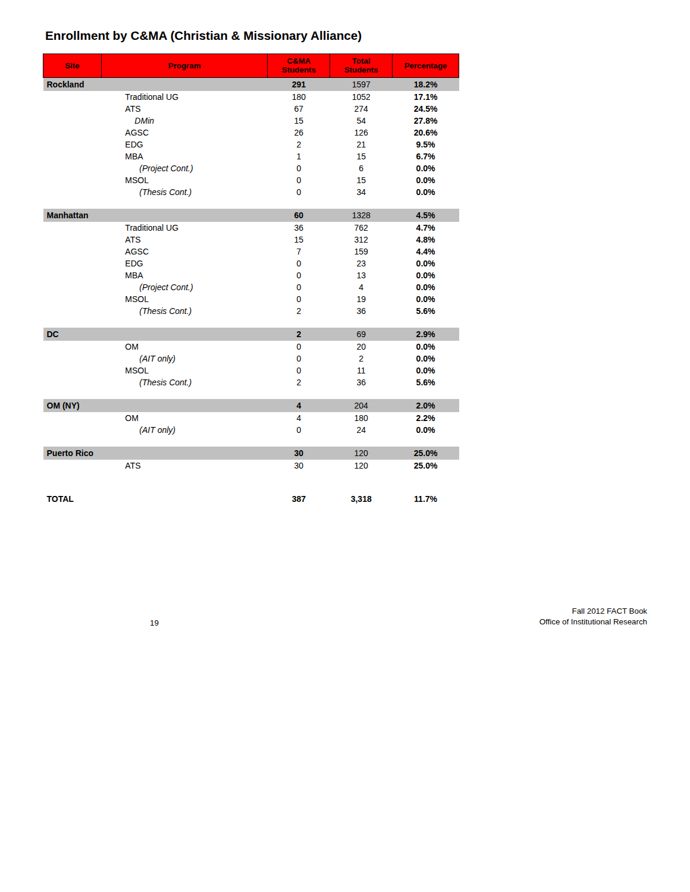Enrollment by C&MA (Christian & Missionary Alliance)
| Site | Program | C&MA Students | Total Students | Percentage |
| --- | --- | --- | --- | --- |
| Rockland | 291 | 1597 | 18.2% |
| | Traditional UG | 180 | 1052 | 17.1% |
| | ATS | 67 | 274 | 24.5% |
| | DMin | 15 | 54 | 27.8% |
| | AGSC | 26 | 126 | 20.6% |
| | EDG | 2 | 21 | 9.5% |
| | MBA | 1 | 15 | 6.7% |
| | (Project Cont.) | 0 | 6 | 0.0% |
| | MSOL | 0 | 15 | 0.0% |
| | (Thesis Cont.) | 0 | 34 | 0.0% |
| Manhattan | 60 | 1328 | 4.5% |
| | Traditional UG | 36 | 762 | 4.7% |
| | ATS | 15 | 312 | 4.8% |
| | AGSC | 7 | 159 | 4.4% |
| | EDG | 0 | 23 | 0.0% |
| | MBA | 0 | 13 | 0.0% |
| | (Project Cont.) | 0 | 4 | 0.0% |
| | MSOL | 0 | 19 | 0.0% |
| | (Thesis Cont.) | 2 | 36 | 5.6% |
| DC | 2 | 69 | 2.9% |
| | OM | 0 | 20 | 0.0% |
| | (AIT only) | 0 | 2 | 0.0% |
| | MSOL | 0 | 11 | 0.0% |
| | (Thesis Cont.) | 2 | 36 | 5.6% |
| OM (NY) | 4 | 204 | 2.0% |
| | OM | 4 | 180 | 2.2% |
| | (AIT only) | 0 | 24 | 0.0% |
| Puerto Rico | 30 | 120 | 25.0% |
| | ATS | 30 | 120 | 25.0% |
| TOTAL | 387 | 3,318 | 11.7% |
19
Fall 2012 FACT Book
Office of Institutional Research